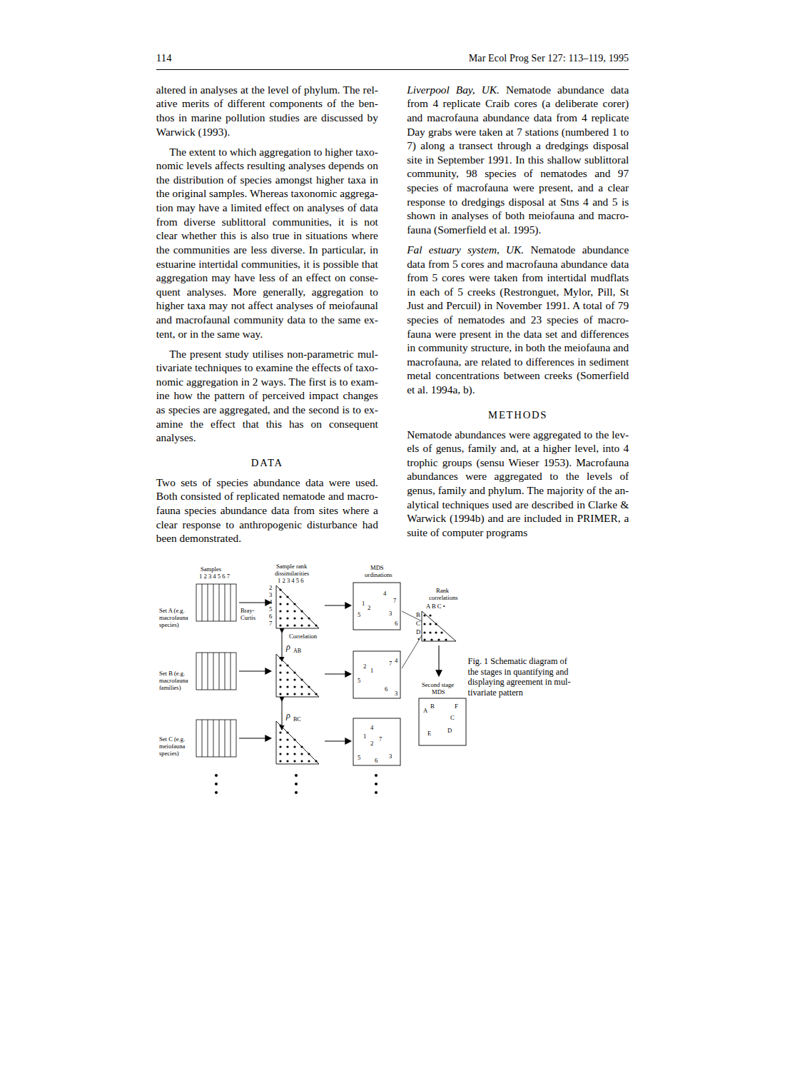114
Mar Ecol Prog Ser 127: 113–119, 1995
altered in analyses at the level of phylum. The relative merits of different components of the benthos in marine pollution studies are discussed by Warwick (1993).
The extent to which aggregation to higher taxonomic levels affects resulting analyses depends on the distribution of species amongst higher taxa in the original samples. Whereas taxonomic aggregation may have a limited effect on analyses of data from diverse sublittoral communities, it is not clear whether this is also true in situations where the communities are less diverse. In particular, in estuarine intertidal communities, it is possible that aggregation may have less of an effect on consequent analyses. More generally, aggregation to higher taxa may not affect analyses of meiofaunal and macrofaunal community data to the same extent, or in the same way.
The present study utilises non-parametric multivariate techniques to examine the effects of taxonomic aggregation in 2 ways. The first is to examine how the pattern of perceived impact changes as species are aggregated, and the second is to examine the effect that this has on consequent analyses.
Data
Two sets of species abundance data were used. Both consisted of replicated nematode and macrofauna species abundance data from sites where a clear response to anthropogenic disturbance had been demonstrated.
Liverpool Bay, UK. Nematode abundance data from 4 replicate Craib cores (a deliberate corer) and macrofauna abundance data from 4 replicate Day grabs were taken at 7 stations (numbered 1 to 7) along a transect through a dredgings disposal site in September 1991. In this shallow sublittoral community, 98 species of nematodes and 97 species of macrofauna were present, and a clear response to dredgings disposal at Stns 4 and 5 is shown in analyses of both meiofauna and macrofauna (Somerfield et al. 1995).
Fal estuary system, UK. Nematode abundance data from 5 cores and macrofauna abundance data from 5 cores were taken from intertidal mudflats in each of 5 creeks (Restronguet, Mylor, Pill, St Just and Percuil) in November 1991. A total of 79 species of nematodes and 23 species of macrofauna were present in the data set and differences in community structure, in both the meiofauna and macrofauna, are related to differences in sediment metal concentrations between creeks (Somerfield et al. 1994a, b).
Methods
Nematode abundances were aggregated to the levels of genus, family and, at a higher level, into 4 trophic groups (sensu Wieser 1953). Macrofauna abundances were aggregated to the levels of genus, family and phylum. The majority of the analytical techniques used are described in Clarke & Warwick (1994b) and are included in PRIMER, a suite of computer programs
Samples 1 2 3 4 5 6 7 Sample rank dissimilarities 1 2 3 4 5 6 MDS ordinations Set A (e.g. macrofauna species) Bray- Curtis 2 3 4 5 6 7 12 5 4 7 3 6 Rank correlations A B C • B C D • Correlation ρ AB Set B (e.g. macrofauna families) 21 5 74 6 3 ρ BC Second stage MDS AB F C E D Set C (e.g. meiofauna species) 4 17 2 5 6 3
Fig. 1 Schematic diagram of the stages in quantifying and displaying agreement in multivariate pattern